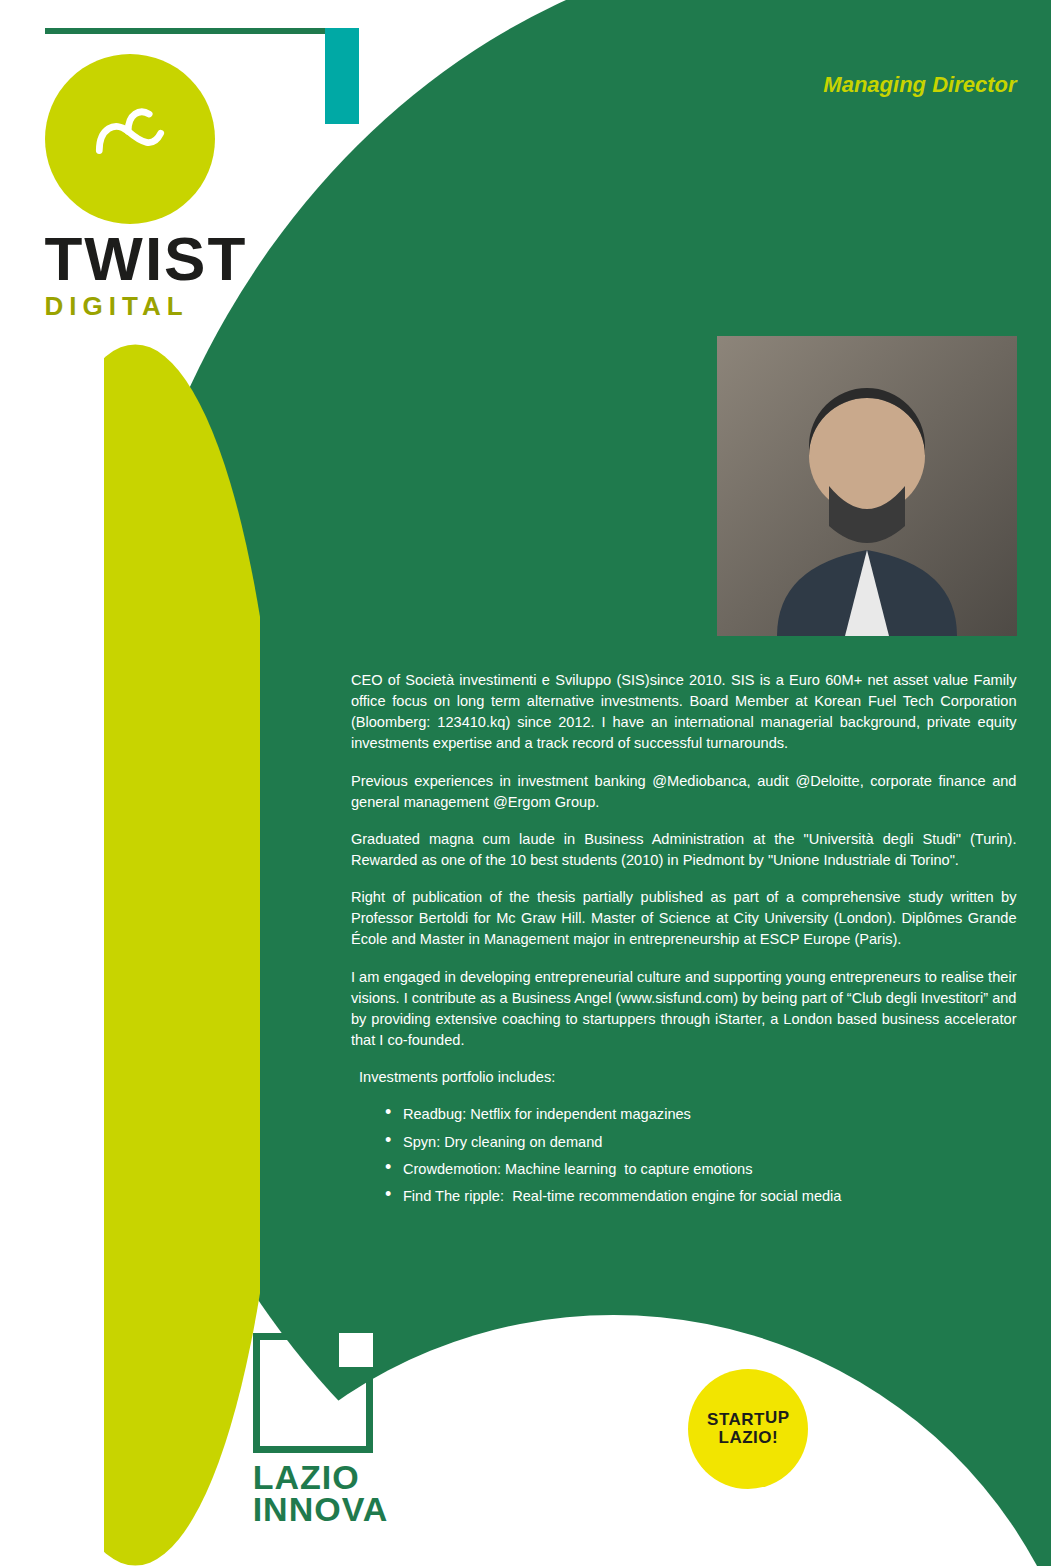TWIST
DIGITAL
Simone Cimminnelli
Managing Director
SIS s.r.l
CEO of Società investimenti e Sviluppo (SIS)since 2010. SIS is a Euro 60M+ net asset value Family office focus on long term alternative investments. Board Member at Korean Fuel Tech Corporation (Bloomberg: 123410.kq) since 2012. I have an international managerial background, private equity investments expertise and a track record of successful turnarounds.
Previous experiences in investment banking @Mediobanca, audit @Deloitte, corporate finance and general management @Ergom Group.
Graduated magna cum laude in Business Administration at the "Università degli Studi" (Turin). Rewarded as one of the 10 best students (2010) in Piedmont by "Unione Industriale di Torino".
Right of publication of the thesis partially published as part of a comprehensive study written by Professor Bertoldi for Mc Graw Hill. Master of Science at City University (London). Diplômes Grande École and Master in Management major in entrepreneurship at ESCP Europe (Paris).
I am engaged in developing entrepreneurial culture and supporting young entrepreneurs to realise their visions. I contribute as a Business Angel (www.sisfund.com) by being part of “Club degli Investitori” and by providing extensive coaching to startuppers through iStarter, a London based business accelerator that I co-founded.
Investments portfolio includes:
Readbug: Netflix for independent magazines
Spyn: Dry cleaning on demand
Crowdemotion: Machine learning to capture emotions
Find The ripple: Real-time recommendation engine for social media
LAZIO INNOVA
STARTUP
LAZIO!